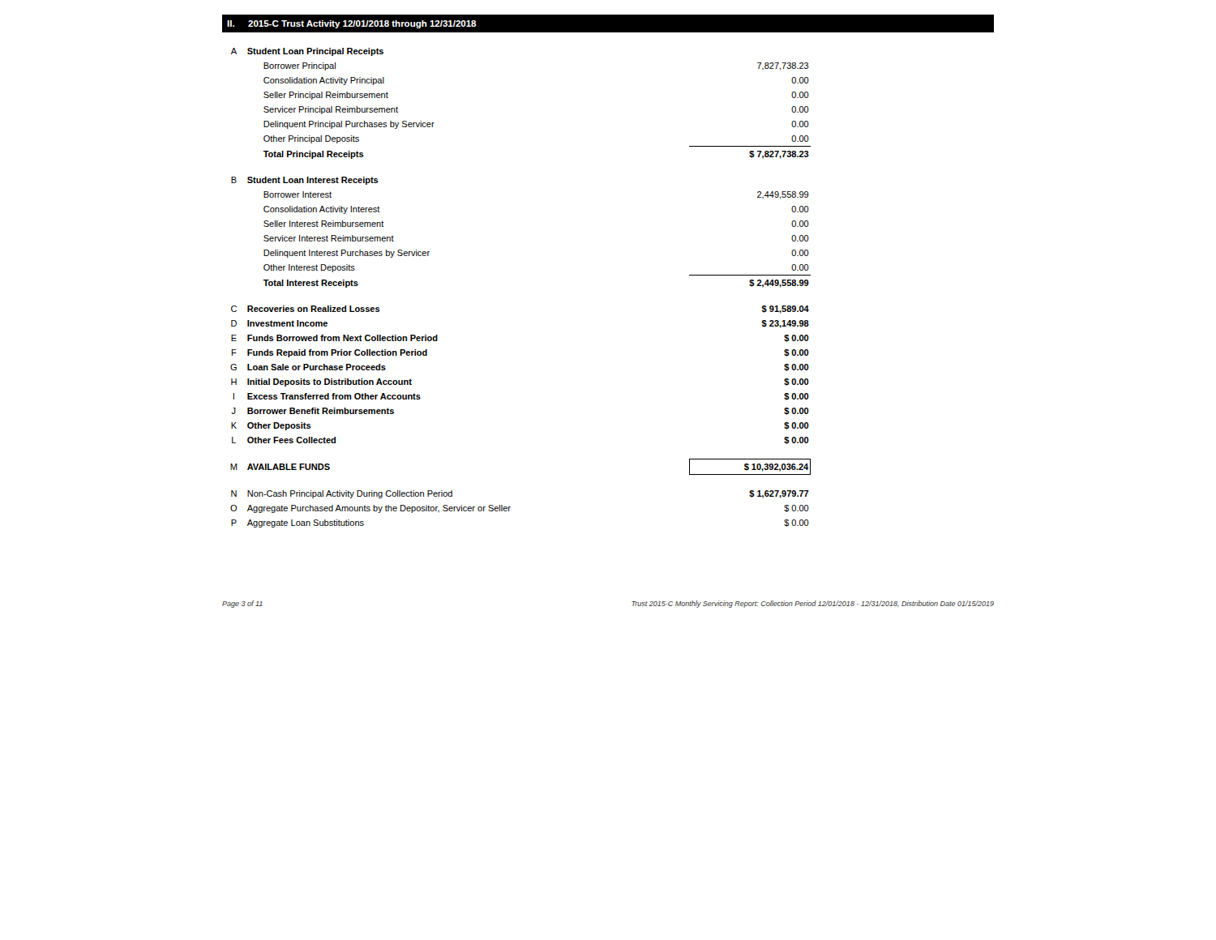II. 2015-C Trust Activity 12/01/2018 through 12/31/2018
| A | Student Loan Principal Receipts | | |
| | Borrower Principal | 7,827,738.23 | |
| | Consolidation Activity Principal | 0.00 | |
| | Seller Principal Reimbursement | 0.00 | |
| | Servicer Principal Reimbursement | 0.00 | |
| | Delinquent Principal Purchases by Servicer | 0.00 | |
| | Other Principal Deposits | 0.00 | |
| | Total Principal Receipts | $ 7,827,738.23 | |
| B | Student Loan Interest Receipts | | |
| | Borrower Interest | 2,449,558.99 | |
| | Consolidation Activity Interest | 0.00 | |
| | Seller Interest Reimbursement | 0.00 | |
| | Servicer Interest Reimbursement | 0.00 | |
| | Delinquent Interest Purchases by Servicer | 0.00 | |
| | Other Interest Deposits | 0.00 | |
| | Total Interest Receipts | $ 2,449,558.99 | |
| C | Recoveries on Realized Losses | $ 91,589.04 | |
| D | Investment Income | $ 23,149.98 | |
| E | Funds Borrowed from Next Collection Period | $ 0.00 | |
| F | Funds Repaid from Prior Collection Period | $ 0.00 | |
| G | Loan Sale or Purchase Proceeds | $ 0.00 | |
| H | Initial Deposits to Distribution Account | $ 0.00 | |
| I | Excess Transferred from Other Accounts | $ 0.00 | |
| J | Borrower Benefit Reimbursements | $ 0.00 | |
| K | Other Deposits | $ 0.00 | |
| L | Other Fees Collected | $ 0.00 | |
| M | AVAILABLE FUNDS | $ 10,392,036.24 | |
| N | Non-Cash Principal Activity During Collection Period | $ 1,627,979.77 | |
| O | Aggregate Purchased Amounts by the Depositor, Servicer or Seller | $ 0.00 | |
| P | Aggregate Loan Substitutions | $ 0.00 | |
Page 3 of 11
Trust 2015-C Monthly Servicing Report: Collection Period 12/01/2018 - 12/31/2018, Distribution Date 01/15/2019